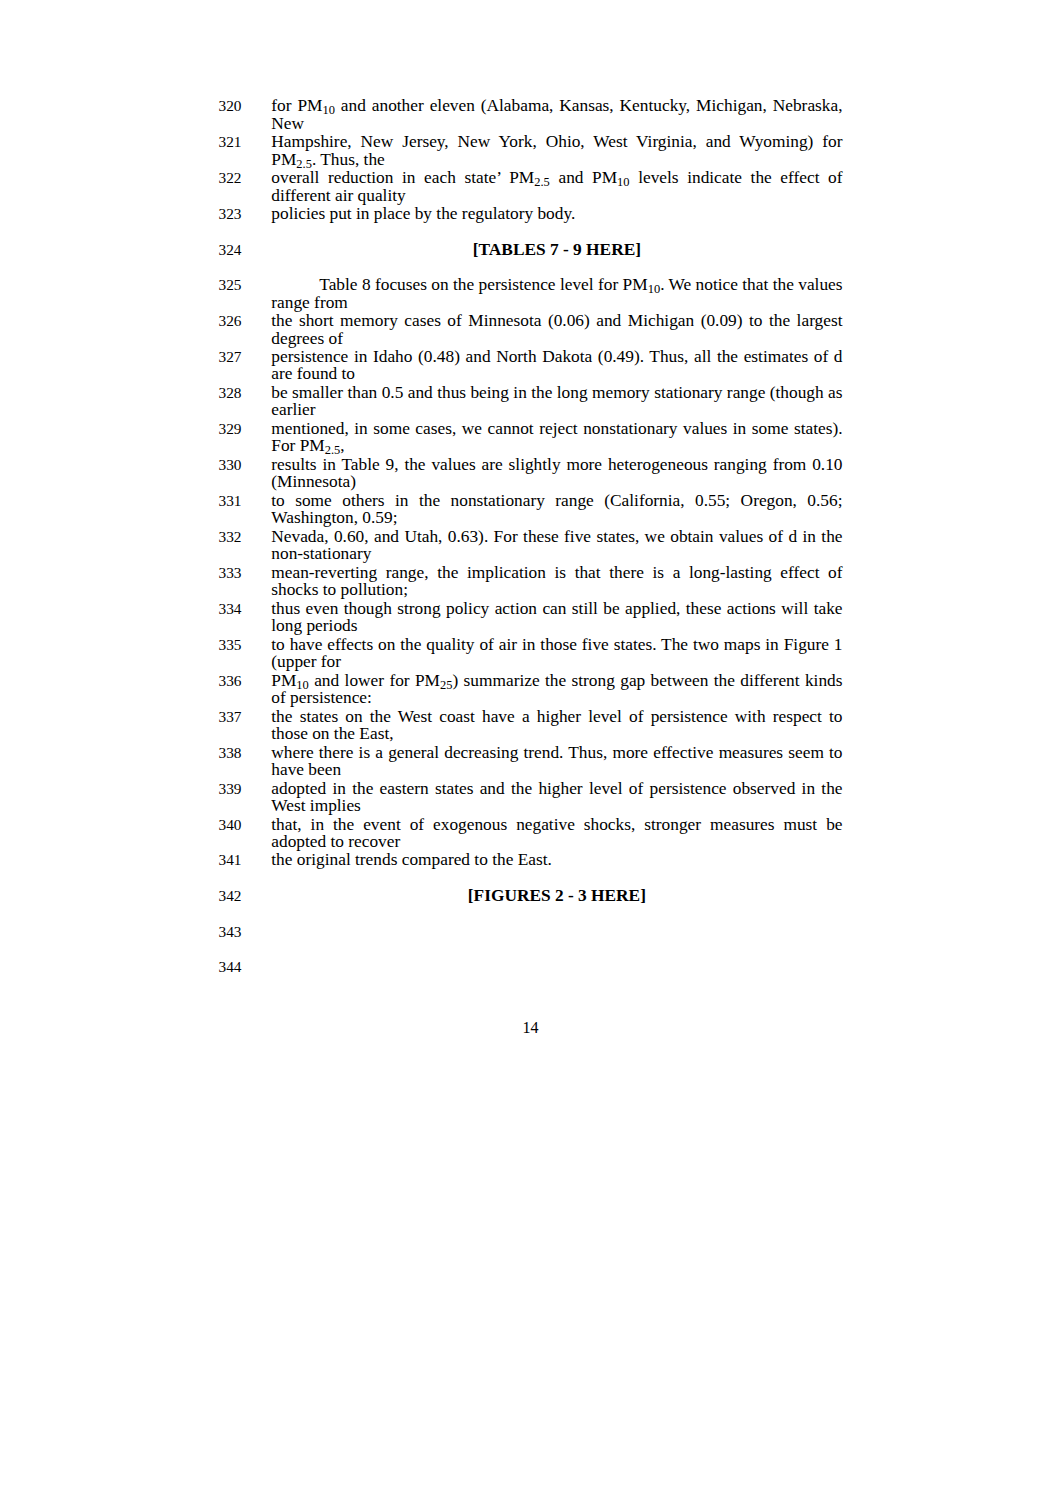320
for PM10 and another eleven (Alabama, Kansas, Kentucky, Michigan, Nebraska, New
321
Hampshire, New Jersey, New York, Ohio, West Virginia, and Wyoming) for PM2.5. Thus, the
322
overall reduction in each state’ PM2.5 and PM10 levels indicate the effect of different air quality
323
policies put in place by the regulatory body.
324
[TABLES 7 - 9 HERE]
325
Table 8 focuses on the persistence level for PM10. We notice that the values range from
326
the short memory cases of Minnesota (0.06) and Michigan (0.09) to the largest degrees of
327
persistence in Idaho (0.48) and North Dakota (0.49). Thus, all the estimates of d are found to
328
be smaller than 0.5 and thus being in the long memory stationary range (though as earlier
329
mentioned, in some cases, we cannot reject nonstationary values in some states). For PM2.5,
330
results in Table 9, the values are slightly more heterogeneous ranging from 0.10 (Minnesota)
331
to some others in the nonstationary range (California, 0.55; Oregon, 0.56; Washington, 0.59;
332
Nevada, 0.60, and Utah, 0.63). For these five states, we obtain values of d in the non-stationary
333
mean-reverting range, the implication is that there is a long-lasting effect of shocks to pollution;
334
thus even though strong policy action can still be applied, these actions will take long periods
335
to have effects on the quality of air in those five states. The two maps in Figure 1 (upper for
336
PM10 and lower for PM25) summarize the strong gap between the different kinds of persistence:
337
the states on the West coast have a higher level of persistence with respect to those on the East,
338
where there is a general decreasing trend. Thus, more effective measures seem to have been
339
adopted in the eastern states and the higher level of persistence observed in the West implies
340
that, in the event of exogenous negative shocks, stronger measures must be adopted to recover
341
the original trends compared to the East.
342
[FIGURES 2 - 3 HERE]
343
344
14